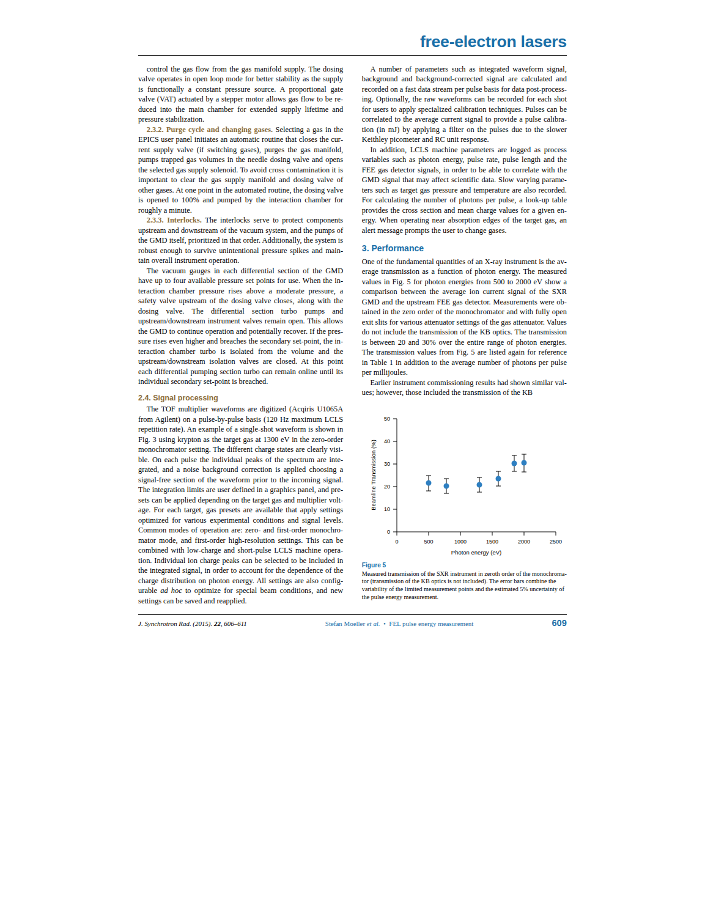free-electron lasers
control the gas flow from the gas manifold supply. The dosing valve operates in open loop mode for better stability as the supply is functionally a constant pressure source. A proportional gate valve (VAT) actuated by a stepper motor allows gas flow to be reduced into the main chamber for extended supply lifetime and pressure stabilization.
2.3.2. Purge cycle and changing gases. Selecting a gas in the EPICS user panel initiates an automatic routine that closes the current supply valve (if switching gases), purges the gas manifold, pumps trapped gas volumes in the needle dosing valve and opens the selected gas supply solenoid. To avoid cross contamination it is important to clear the gas supply manifold and dosing valve of other gases. At one point in the automated routine, the dosing valve is opened to 100% and pumped by the interaction chamber for roughly a minute.
2.3.3. Interlocks. The interlocks serve to protect components upstream and downstream of the vacuum system, and the pumps of the GMD itself, prioritized in that order. Additionally, the system is robust enough to survive unintentional pressure spikes and maintain overall instrument operation.
The vacuum gauges in each differential section of the GMD have up to four available pressure set points for use. When the interaction chamber pressure rises above a moderate pressure, a safety valve upstream of the dosing valve closes, along with the dosing valve. The differential section turbo pumps and upstream/downstream instrument valves remain open. This allows the GMD to continue operation and potentially recover. If the pressure rises even higher and breaches the secondary set-point, the interaction chamber turbo is isolated from the volume and the upstream/downstream isolation valves are closed. At this point each differential pumping section turbo can remain online until its individual secondary set-point is breached.
2.4. Signal processing
The TOF multiplier waveforms are digitized (Acqiris U1065A from Agilent) on a pulse-by-pulse basis (120 Hz maximum LCLS repetition rate). An example of a single-shot waveform is shown in Fig. 3 using krypton as the target gas at 1300 eV in the zero-order monochromator setting. The different charge states are clearly visible. On each pulse the individual peaks of the spectrum are integrated, and a noise background correction is applied choosing a signal-free section of the waveform prior to the incoming signal. The integration limits are user defined in a graphics panel, and presets can be applied depending on the target gas and multiplier voltage. For each target, gas presets are available that apply settings optimized for various experimental conditions and signal levels. Common modes of operation are: zero- and first-order monochromator mode, and first-order high-resolution settings. This can be combined with low-charge and short-pulse LCLS machine operation. Individual ion charge peaks can be selected to be included in the integrated signal, in order to account for the dependence of the charge distribution on photon energy. All settings are also configurable ad hoc to optimize for special beam conditions, and new settings can be saved and reapplied.
A number of parameters such as integrated waveform signal, background and background-corrected signal are calculated and recorded on a fast data stream per pulse basis for data post-processing. Optionally, the raw waveforms can be recorded for each shot for users to apply specialized calibration techniques. Pulses can be correlated to the average current signal to provide a pulse calibration (in mJ) by applying a filter on the pulses due to the slower Keithley picometer and RC unit response.
In addition, LCLS machine parameters are logged as process variables such as photon energy, pulse rate, pulse length and the FEE gas detector signals, in order to be able to correlate with the GMD signal that may affect scientific data. Slow varying parameters such as target gas pressure and temperature are also recorded. For calculating the number of photons per pulse, a look-up table provides the cross section and mean charge values for a given energy. When operating near absorption edges of the target gas, an alert message prompts the user to change gases.
3. Performance
One of the fundamental quantities of an X-ray instrument is the average transmission as a function of photon energy. The measured values in Fig. 5 for photon energies from 500 to 2000 eV show a comparison between the average ion current signal of the SXR GMD and the upstream FEE gas detector. Measurements were obtained in the zero order of the monochromator and with fully open exit slits for various attenuator settings of the gas attenuator. Values do not include the transmission of the KB optics. The transmission is between 20 and 30% over the entire range of photon energies. The transmission values from Fig. 5 are listed again for reference in Table 1 in addition to the average number of photons per pulse per millijoules.
Earlier instrument commissioning results had shown similar values; however, those included the transmission of the KB
0 10 20 30 40 50 0 500 1000 1500 2000 2500 Photon energy (eV) Beamline Transmission (%)
Figure 5 Measured transmission of the SXR instrument in zeroth order of the monochromator (transmission of the KB optics is not included). The error bars combine the variability of the limited measurement points and the estimated 5% uncertainty of the pulse energy measurement.
J. Synchrotron Rad. (2015). 22, 606–611
Stefan Moeller et al. • FEL pulse energy measurement
609